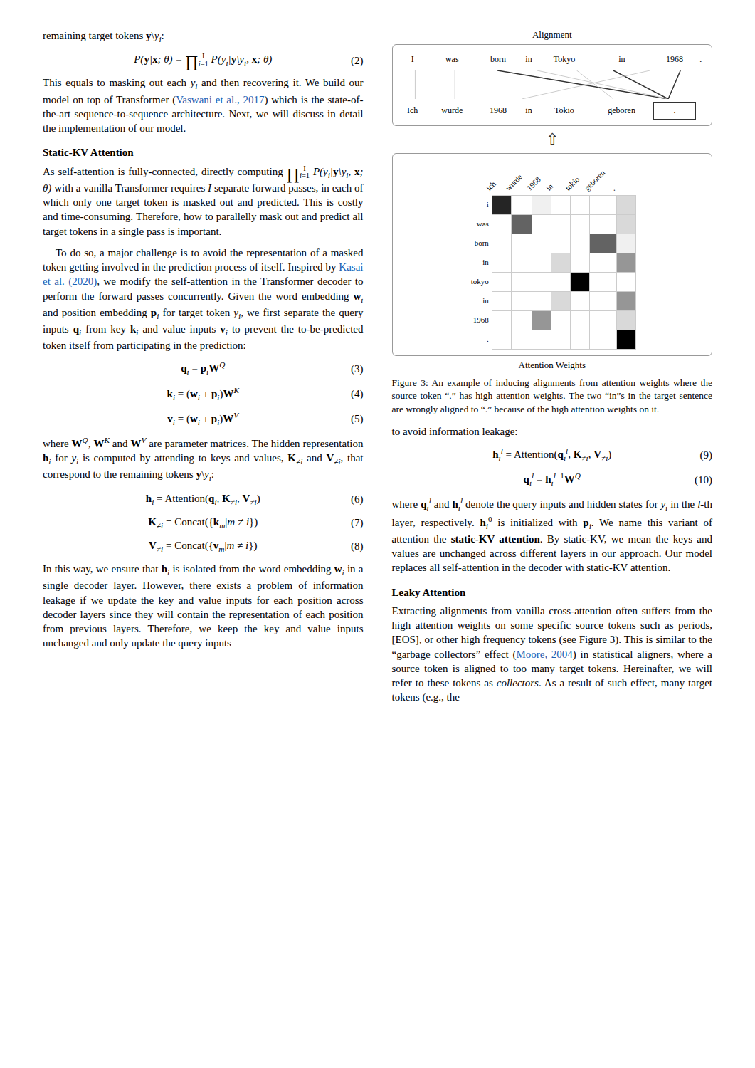remaining target tokens y\yi:
P(y|x; θ) = ∏I
i=1 P(yi|y\yi, x; θ) (2)
This equals to masking out each yi and then recovering it. We build our model on top of Transformer (Vaswani et al., 2017) which is the state-of-the-art sequence-to-sequence architecture. Next, we will discuss in detail the implementation of our model.
Static-KV Attention
As self-attention is fully-connected, directly computing ∏I
i=1 P(yi|y\yi, x; θ) with a vanilla Transformer requires I separate forward passes, in each of which only one target token is masked out and predicted. This is costly and time-consuming. Therefore, how to parallelly mask out and predict all target tokens in a single pass is important.
To do so, a major challenge is to avoid the representation of a masked token getting involved in the prediction process of itself. Inspired by Kasai et al. (2020), we modify the self-attention in the Transformer decoder to perform the forward passes concurrently. Given the word embedding wi and position embedding pi for target token yi, we first separate the query inputs qi from key ki and value inputs vi to prevent the to-be-predicted token itself from participating in the prediction:
qi = piWQ (3)
ki = (wi + pi)WK (4)
vi = (wi + pi)WV (5)
where WQ, WK and WV are parameter matrices. The hidden representation hi for yi is computed by attending to keys and values, K≠i and V≠i, that correspond to the remaining tokens y\yi:
hi = Attention(qi, K≠i, V≠i) (6)
K≠i = Concat({km|m ≠ i}) (7)
V≠i = Concat({vm|m ≠ i}) (8)
In this way, we ensure that hi is isolated from the word embedding wi in a single decoder layer. However, there exists a problem of information leakage if we update the key and value inputs for each position across decoder layers since they will contain the representation of each position from previous layers. Therefore, we keep the key and value inputs unchanged and only update the query inputs
Alignment
| I | was | born | in | Tokyo | in | 1968 | . |
| Ich | wurde | 1968 | in | Tokio | geboren | . |
⇧
| | ich | wurde | 1968 | in | tokio | geboren | . |
| --- | --- | --- | --- | --- | --- | --- | --- |
| i | | | | | | | |
| was | | | | | | | |
| born | | | | | | | |
| in | | | | | | | |
| tokyo | | | | | | | |
| in | | | | | | | |
| 1968 | | | | | | | |
| . | | | | | | | |
Attention Weights
Figure 3: An example of inducing alignments from attention weights where the source token “.” has high attention weights. The two “in”s in the target sentence are wrongly aligned to “.” because of the high attention weights on it.
to avoid information leakage:
hil = Attention(qil, K≠i, V≠i) (9)
qil = hil−1WQ (10)
where qil and hil denote the query inputs and hidden states for yi in the l-th layer, respectively. hi0 is initialized with pi. We name this variant of attention the static-KV attention. By static-KV, we mean the keys and values are unchanged across different layers in our approach. Our model replaces all self-attention in the decoder with static-KV attention.
Leaky Attention
Extracting alignments from vanilla cross-attention often suffers from the high attention weights on some specific source tokens such as periods, [EOS], or other high frequency tokens (see Figure 3). This is similar to the “garbage collectors” effect (Moore, 2004) in statistical aligners, where a source token is aligned to too many target tokens. Hereinafter, we will refer to these tokens as collectors. As a result of such effect, many target tokens (e.g., the